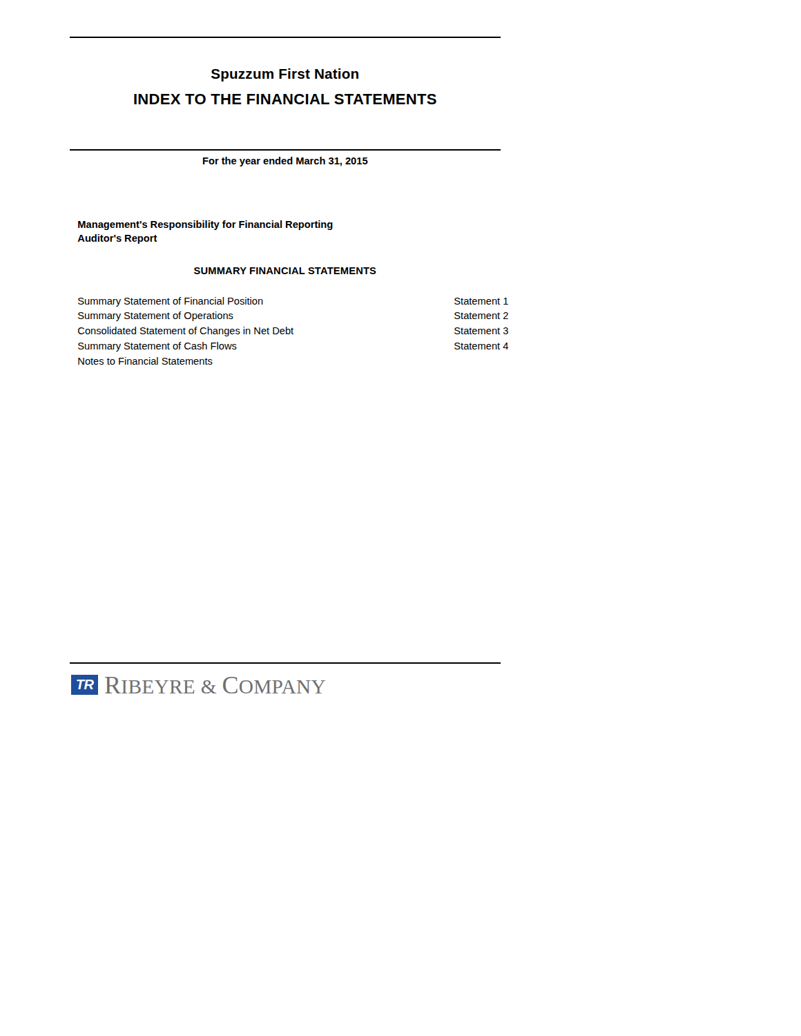Spuzzum First Nation
INDEX TO THE FINANCIAL STATEMENTS
For the year ended March 31, 2015
Management's Responsibility for Financial Reporting
Auditor's Report
SUMMARY FINANCIAL STATEMENTS
| Summary Statement of Financial Position | Statement 1 |
| Summary Statement of Operations | Statement 2 |
| Consolidated Statement of Changes in Net Debt | Statement 3 |
| Summary Statement of Cash Flows | Statement 4 |
| Notes to Financial Statements | |
TR RIBEYRE & COMPANY